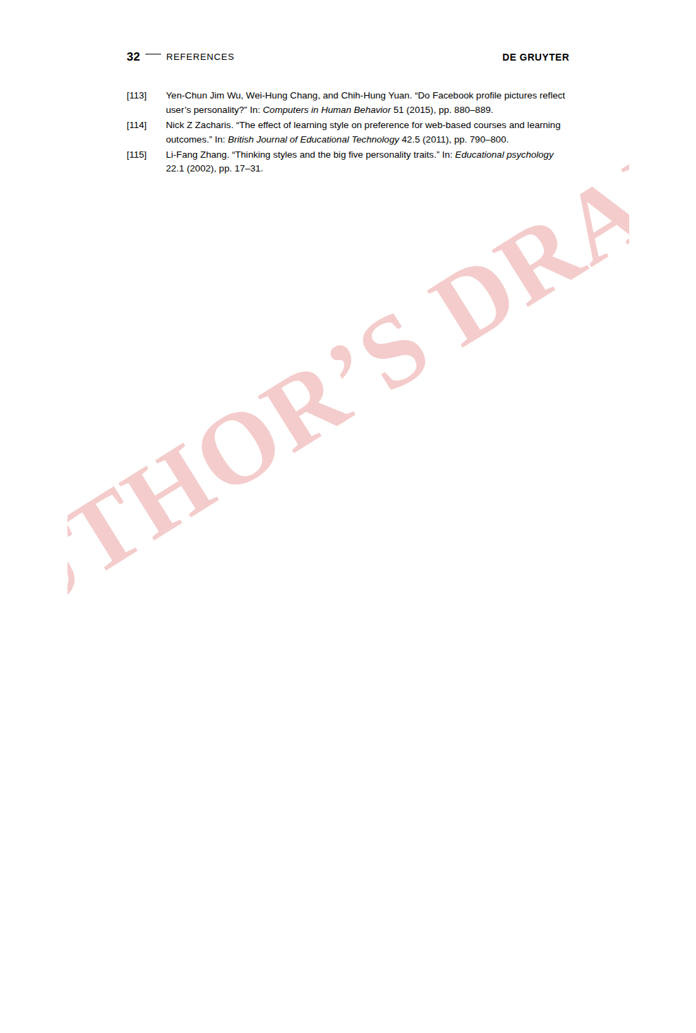32 References
De Gruyter
[113] Yen-Chun Jim Wu, Wei-Hung Chang, and Chih-Hung Yuan. “Do Facebook profile pictures reflect user’s personality?” In: Computers in Human Behavior 51 (2015), pp. 880–889.
[114] Nick Z Zacharis. “The effect of learning style on preference for web-based courses and learning outcomes.” In: British Journal of Educational Technology 42.5 (2011), pp. 790–800.
[115] Li-Fang Zhang. “Thinking styles and the big five personality traits.” In: Educational psychology 22.1 (2002), pp. 17–31.
AUTHOR’S DRAFT